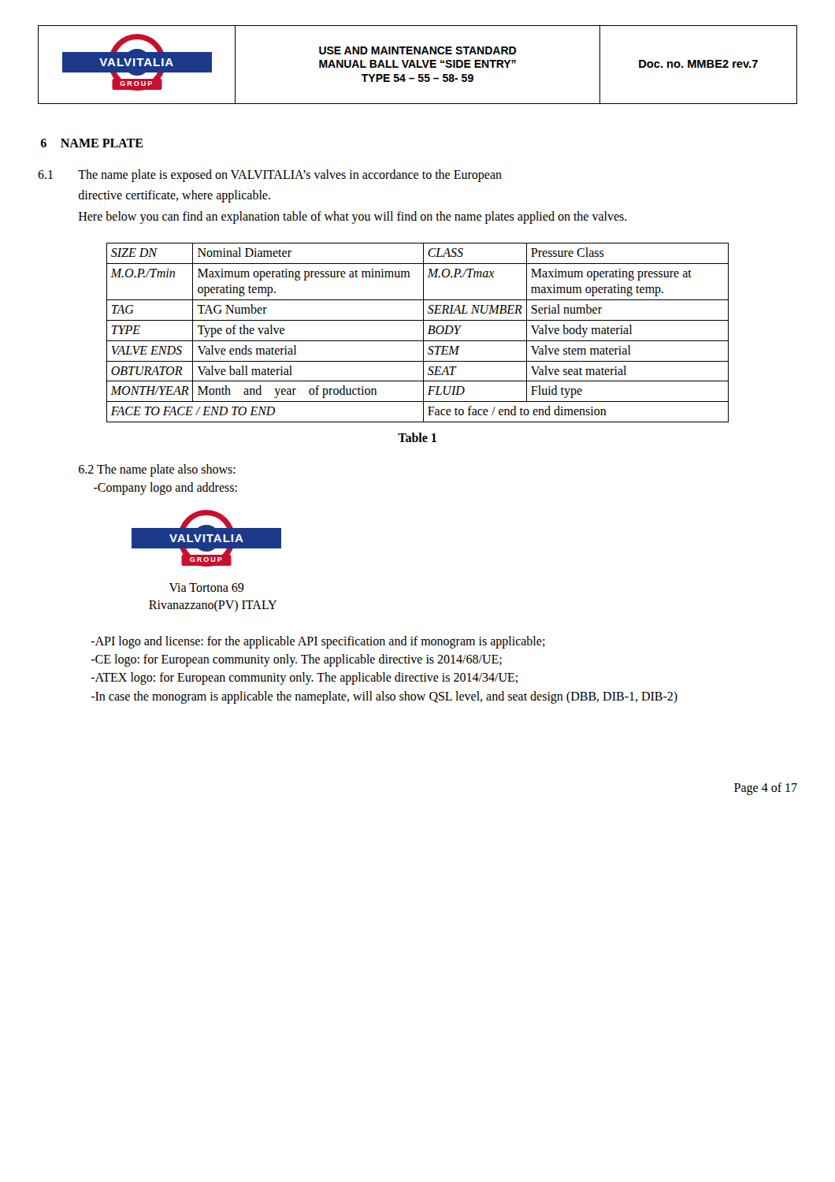| VALVITALIA GROUP | USE AND MAINTENANCE STANDARD MANUAL BALL VALVE “SIDE ENTRY” TYPE 54 – 55 – 58- 59 | Doc. no. MMBE2 rev.7 |
6 NAME PLATE
6.1 The name plate is exposed on VALVITALIA’s valves in accordance to the European
directive certificate, where applicable.
Here below you can find an explanation table of what you will find on the name plates applied on the valves.
| SIZE DN | Nominal Diameter | CLASS | Pressure Class |
| M.O.P./Tmin | Maximum operating pressure at minimum operating temp. | M.O.P./Tmax | Maximum operating pressure at maximum operating temp. |
| TAG | TAG Number | SERIAL NUMBER | Serial number |
| TYPE | Type of the valve | BODY | Valve body material |
| VALVE ENDS | Valve ends material | STEM | Valve stem material |
| OBTURATOR | Valve ball material | SEAT | Valve seat material |
| MONTH/YEAR | Month and year of production | FLUID | Fluid type |
| FACE TO FACE / END TO END | Face to face / end to end dimension |
Table 1
6.2 The name plate also shows:
-Company logo and address:
VALVITALIA GROUP
Via Tortona 69
Rivanazzano(PV) ITALY
-API logo and license: for the applicable API specification and if monogram is applicable;
-CE logo: for European community only. The applicable directive is 2014/68/UE;
-ATEX logo: for European community only. The applicable directive is 2014/34/UE;
-In case the monogram is applicable the nameplate, will also show QSL level, and seat design (DBB, DIB-1, DIB-2)
Page 4 of 17